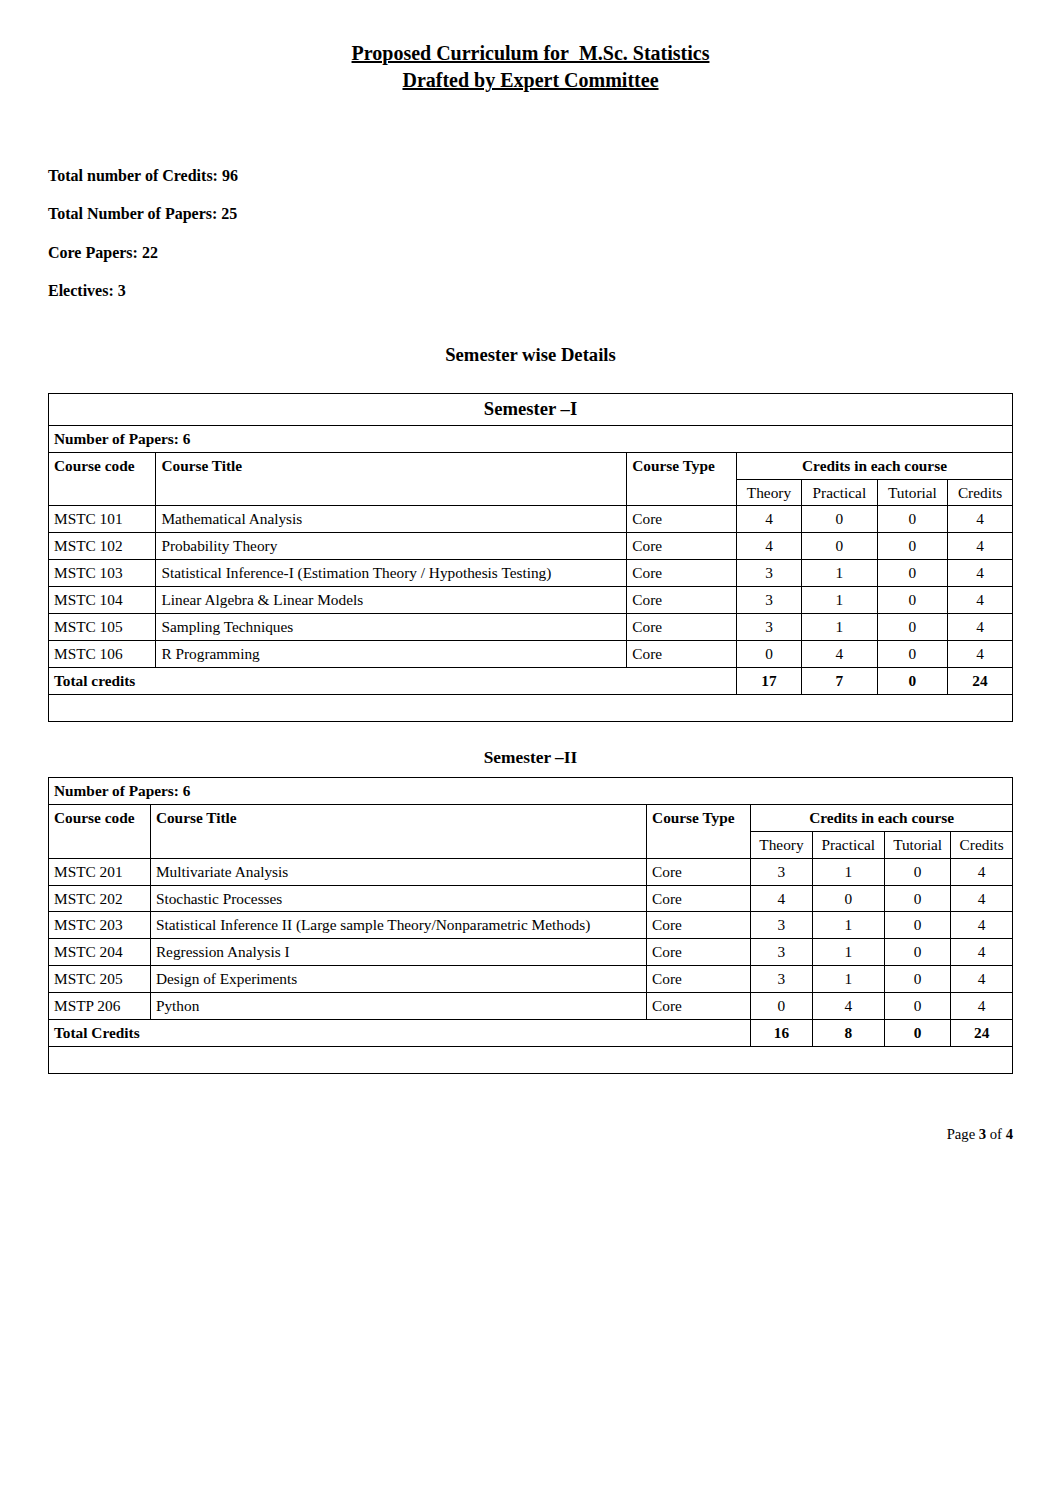Proposed Curriculum for M.Sc. Statistics
Drafted by Expert Committee
Total number of Credits: 96
Total Number of Papers: 25
Core Papers: 22
Electives: 3
Semester wise Details
Semester –I
| Number of Papers: 6 |
| Course code | Course Title | Course Type | Credits in each course |
| Theory | Practical | Tutorial | Credits |
| MSTC 101 | Mathematical Analysis | Core | 4 | 0 | 0 | 4 |
| MSTC 102 | Probability Theory | Core | 4 | 0 | 0 | 4 |
| MSTC 103 | Statistical Inference-I (Estimation Theory / Hypothesis Testing) | Core | 3 | 1 | 0 | 4 |
| MSTC 104 | Linear Algebra & Linear Models | Core | 3 | 1 | 0 | 4 |
| MSTC 105 | Sampling Techniques | Core | 3 | 1 | 0 | 4 |
| MSTC 106 | R Programming | Core | 0 | 4 | 0 | 4 |
| Total credits | 17 | 7 | 0 | 24 |
Semester –II
| Number of Papers: 6 |
| Course code | Course Title | Course Type | Credits in each course |
| Theory | Practical | Tutorial | Credits |
| MSTC 201 | Multivariate Analysis | Core | 3 | 1 | 0 | 4 |
| MSTC 202 | Stochastic Processes | Core | 4 | 0 | 0 | 4 |
| MSTC 203 | Statistical Inference II (Large sample Theory/Nonparametric Methods) | Core | 3 | 1 | 0 | 4 |
| MSTC 204 | Regression Analysis I | Core | 3 | 1 | 0 | 4 |
| MSTC 205 | Design of Experiments | Core | 3 | 1 | 0 | 4 |
| MSTP 206 | Python | Core | 0 | 4 | 0 | 4 |
| Total Credits | 16 | 8 | 0 | 24 |
Page 3 of 4